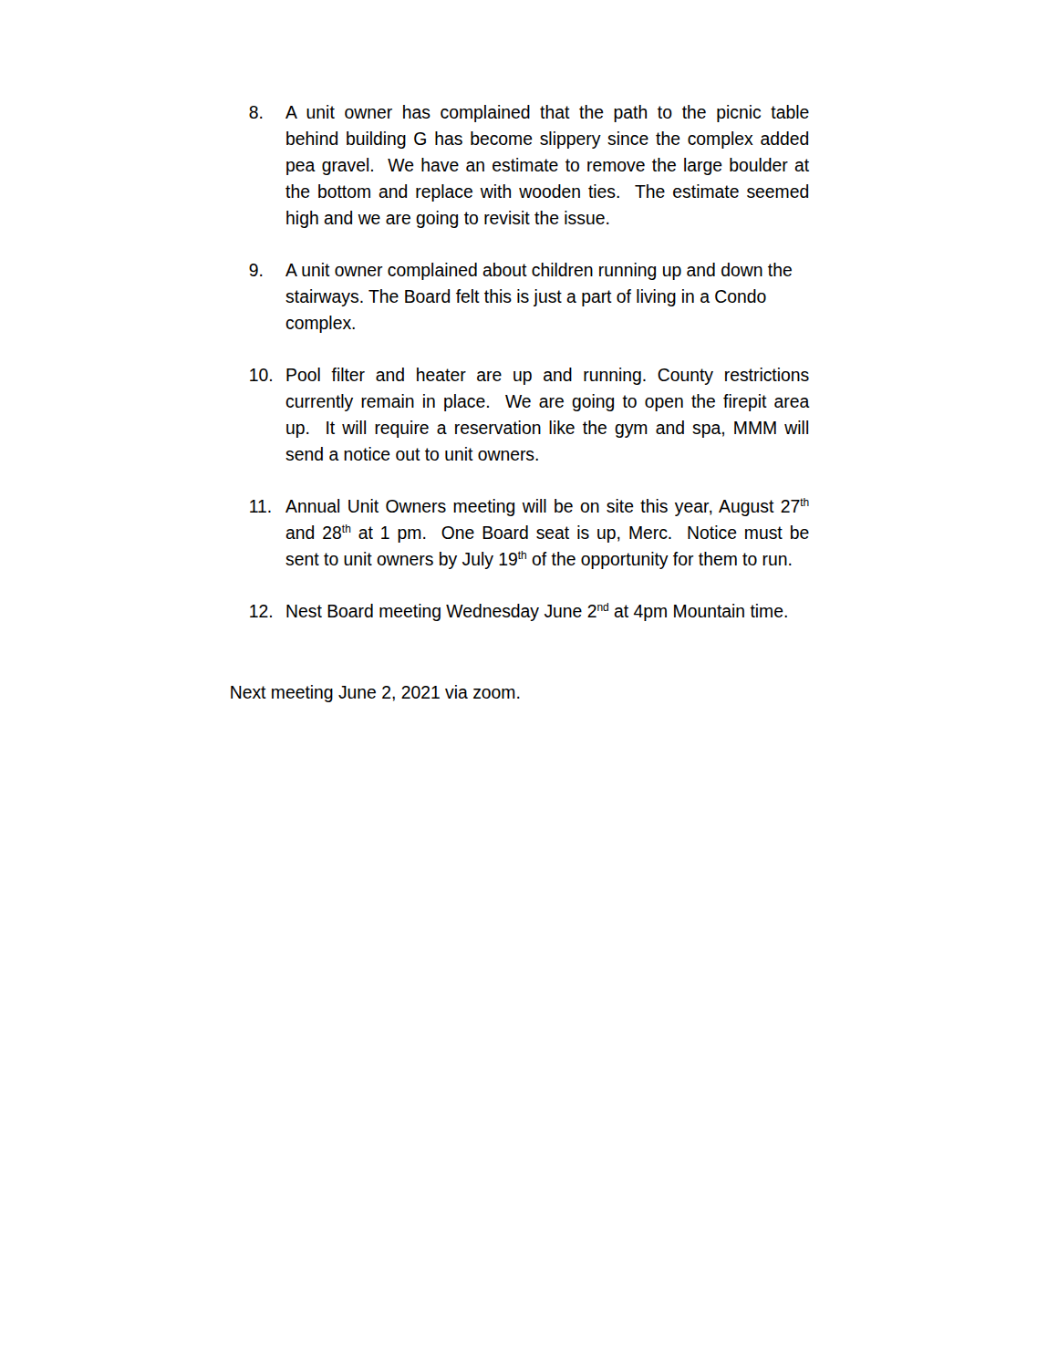8. A unit owner has complained that the path to the picnic table behind building G has become slippery since the complex added pea gravel. We have an estimate to remove the large boulder at the bottom and replace with wooden ties. The estimate seemed high and we are going to revisit the issue.
9. A unit owner complained about children running up and down the stairways. The Board felt this is just a part of living in a Condo complex.
10. Pool filter and heater are up and running. County restrictions currently remain in place. We are going to open the firepit area up. It will require a reservation like the gym and spa, MMM will send a notice out to unit owners.
11. Annual Unit Owners meeting will be on site this year, August 27th and 28th at 1 pm. One Board seat is up, Merc. Notice must be sent to unit owners by July 19th of the opportunity for them to run.
12. Nest Board meeting Wednesday June 2nd at 4pm Mountain time.
Next meeting June 2, 2021 via zoom.